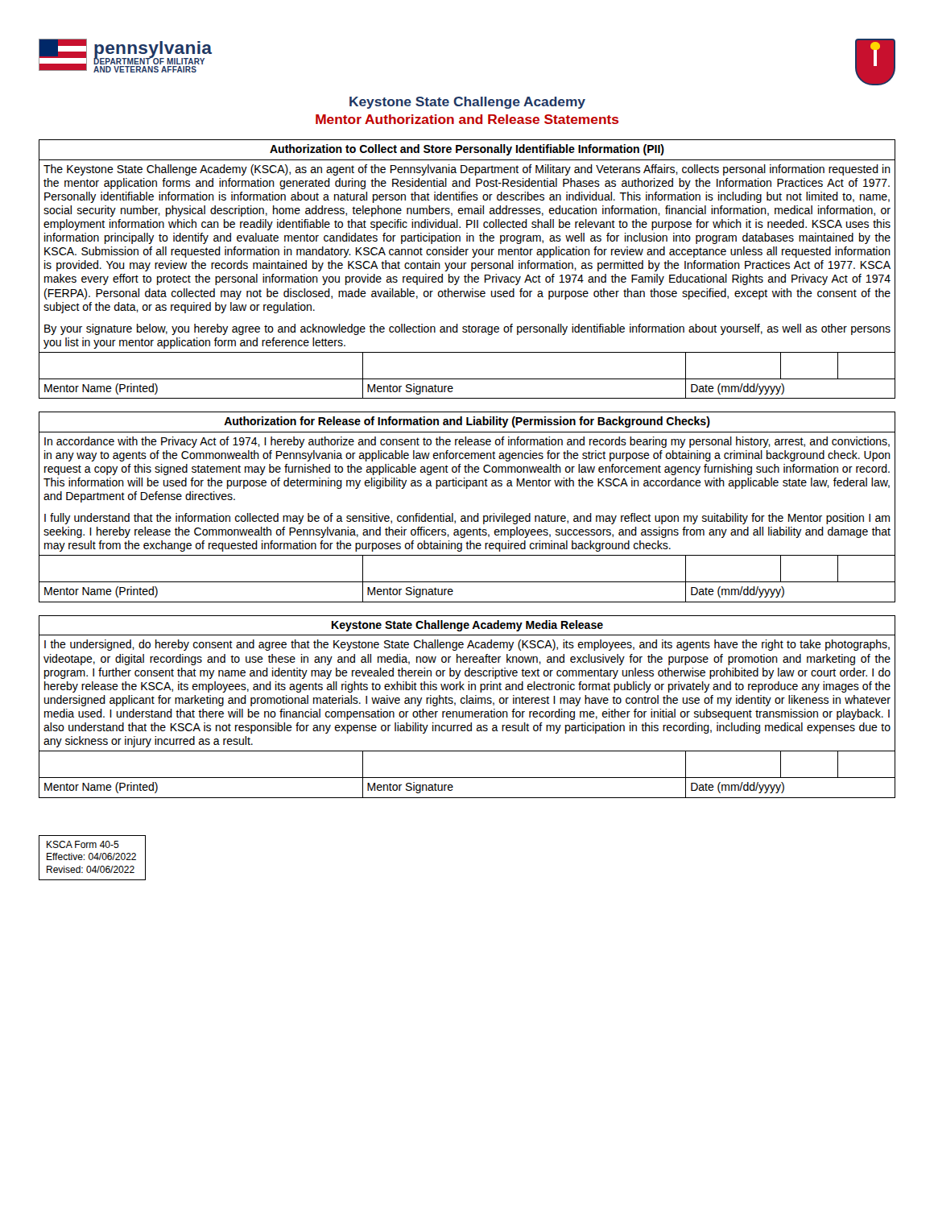pennsylvania
DEPARTMENT OF MILITARY
AND VETERANS AFFAIRS
Keystone State Challenge Academy
Mentor Authorization and Release Statements
| Authorization to Collect and Store Personally Identifiable Information (PII) |
| --- |
| The Keystone State Challenge Academy (KSCA), as an agent of the Pennsylvania Department of Military and Veterans Affairs, collects personal information requested in the mentor application forms and information generated during the Residential and Post-Residential Phases as authorized by the Information Practices Act of 1977. Personally identifiable information is information about a natural person that identifies or describes an individual. This information is including but not limited to, name, social security number, physical description, home address, telephone numbers, email addresses, education information, financial information, medical information, or employment information which can be readily identifiable to that specific individual. PII collected shall be relevant to the purpose for which it is needed. KSCA uses this information principally to identify and evaluate mentor candidates for participation in the program, as well as for inclusion into program databases maintained by the KSCA. Submission of all requested information in mandatory. KSCA cannot consider your mentor application for review and acceptance unless all requested information is provided. You may review the records maintained by the KSCA that contain your personal information, as permitted by the Information Practices Act of 1977. KSCA makes every effort to protect the personal information you provide as required by the Privacy Act of 1974 and the Family Educational Rights and Privacy Act of 1974 (FERPA). Personal data collected may not be disclosed, made available, or otherwise used for a purpose other than those specified, except with the consent of the subject of the data, or as required by law or regulation. By your signature below, you hereby agree to and acknowledge the collection and storage of personally identifiable information about yourself, as well as other persons you list in your mentor application form and reference letters. |
| Mentor Name (Printed) | Mentor Signature | Date (mm/dd/yyyy) |
| Authorization for Release of Information and Liability (Permission for Background Checks) |
| --- |
| In accordance with the Privacy Act of 1974, I hereby authorize and consent to the release of information and records bearing my personal history, arrest, and convictions, in any way to agents of the Commonwealth of Pennsylvania or applicable law enforcement agencies for the strict purpose of obtaining a criminal background check. Upon request a copy of this signed statement may be furnished to the applicable agent of the Commonwealth or law enforcement agency furnishing such information or record. This information will be used for the purpose of determining my eligibility as a participant as a Mentor with the KSCA in accordance with applicable state law, federal law, and Department of Defense directives. I fully understand that the information collected may be of a sensitive, confidential, and privileged nature, and may reflect upon my suitability for the Mentor position I am seeking. I hereby release the Commonwealth of Pennsylvania, and their officers, agents, employees, successors, and assigns from any and all liability and damage that may result from the exchange of requested information for the purposes of obtaining the required criminal background checks. |
| Mentor Name (Printed) | Mentor Signature | Date (mm/dd/yyyy) |
| Keystone State Challenge Academy Media Release |
| --- |
| I the undersigned, do hereby consent and agree that the Keystone State Challenge Academy (KSCA), its employees, and its agents have the right to take photographs, videotape, or digital recordings and to use these in any and all media, now or hereafter known, and exclusively for the purpose of promotion and marketing of the program. I further consent that my name and identity may be revealed therein or by descriptive text or commentary unless otherwise prohibited by law or court order. I do hereby release the KSCA, its employees, and its agents all rights to exhibit this work in print and electronic format publicly or privately and to reproduce any images of the undersigned applicant for marketing and promotional materials. I waive any rights, claims, or interest I may have to control the use of my identity or likeness in whatever media used. I understand that there will be no financial compensation or other renumeration for recording me, either for initial or subsequent transmission or playback. I also understand that the KSCA is not responsible for any expense or liability incurred as a result of my participation in this recording, including medical expenses due to any sickness or injury incurred as a result. |
| Mentor Name (Printed) | Mentor Signature | Date (mm/dd/yyyy) |
KSCA Form 40-5
Effective: 04/06/2022
Revised: 04/06/2022